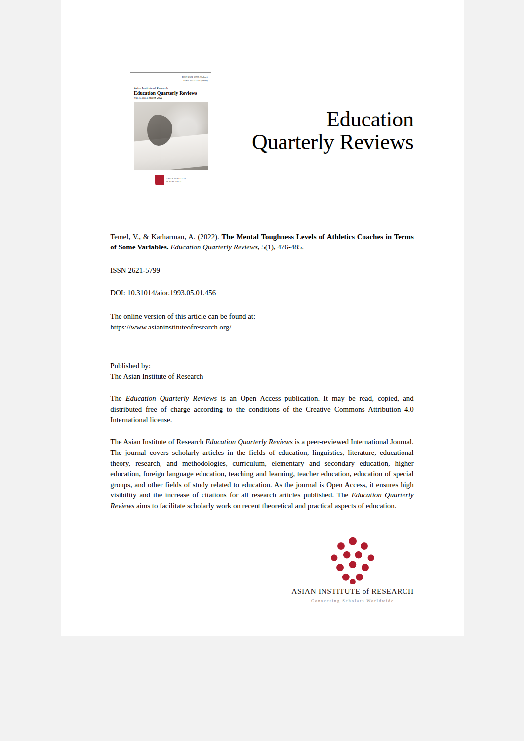ISSN 2621-5799 (Online)
ISSN 2657-215X (Print)
Asian Institute of Research
Education Quarterly Reviews
Vol. 5, No.1 March 2022
ASIAN INSTITUTE
of RESEARCH
Education Quarterly Reviews
Temel, V., & Karharman, A. (2022). The Mental Toughness Levels of Athletics Coaches in Terms of Some Variables. Education Quarterly Reviews, 5(1), 476-485.
ISSN 2621-5799
DOI: 10.31014/aior.1993.05.01.456
The online version of this article can be found at: https://www.asianinstituteofresearch.org/
Published by:
The Asian Institute of Research
The Education Quarterly Reviews is an Open Access publication. It may be read, copied, and distributed free of charge according to the conditions of the Creative Commons Attribution 4.0 International license.
The Asian Institute of Research Education Quarterly Reviews is a peer-reviewed International Journal. The journal covers scholarly articles in the fields of education, linguistics, literature, educational theory, research, and methodologies, curriculum, elementary and secondary education, higher education, foreign language education, teaching and learning, teacher education, education of special groups, and other fields of study related to education. As the journal is Open Access, it ensures high visibility and the increase of citations for all research articles published. The Education Quarterly Reviews aims to facilitate scholarly work on recent theoretical and practical aspects of education.
ASIAN INSTITUTE of RESEARCH
Connecting Scholars Worldwide